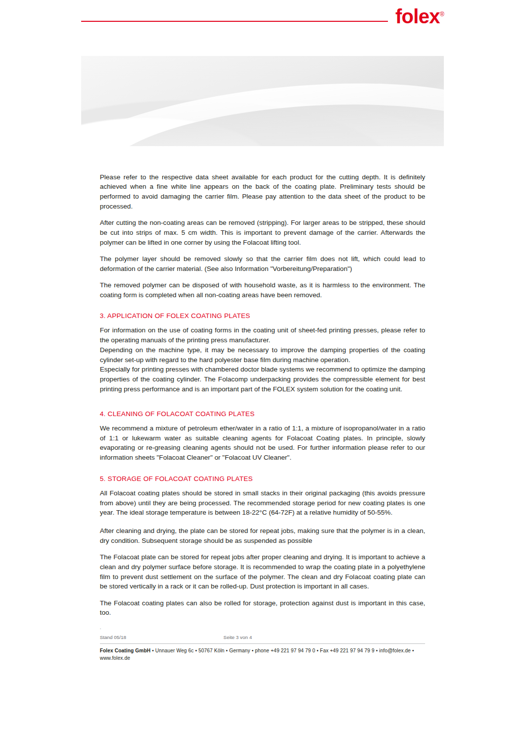folex®
Please refer to the respective data sheet available for each product for the cutting depth. It is definitely achieved when a fine white line appears on the back of the coating plate. Preliminary tests should be performed to avoid damaging the carrier film. Please pay attention to the data sheet of the product to be processed.
After cutting the non-coating areas can be removed (stripping). For larger areas to be stripped, these should be cut into strips of max. 5 cm width. This is important to prevent damage of the carrier. Afterwards the polymer can be lifted in one corner by using the Folacoat lifting tool.
The polymer layer should be removed slowly so that the carrier film does not lift, which could lead to deformation of the carrier material. (See also Information "Vorbereitung/Preparation")
The removed polymer can be disposed of with household waste, as it is harmless to the environment. The coating form is completed when all non-coating areas have been removed.
3. Application of Folex coating plates
For information on the use of coating forms in the coating unit of sheet-fed printing presses, please refer to the operating manuals of the printing press manufacturer.
Depending on the machine type, it may be necessary to improve the damping properties of the coating cylinder set-up with regard to the hard polyester base film during machine operation.
Especially for printing presses with chambered doctor blade systems we recommend to optimize the damping properties of the coating cylinder. The Folacomp underpacking provides the compressible element for best printing press performance and is an important part of the FOLEX system solution for the coating unit.
4. Cleaning of Folacoat coating plates
We recommend a mixture of petroleum ether/water in a ratio of 1:1, a mixture of isopropanol/water in a ratio of 1:1 or lukewarm water as suitable cleaning agents for Folacoat Coating plates. In principle, slowly evaporating or re-greasing cleaning agents should not be used. For further information please refer to our information sheets "Folacoat Cleaner" or "Folacoat UV Cleaner".
5. Storage of Folacoat coating plates
All Folacoat coating plates should be stored in small stacks in their original packaging (this avoids pressure from above) until they are being processed. The recommended storage period for new coating plates is one year. The ideal storage temperature is between 18-22°C (64-72F) at a relative humidity of 50-55%.
After cleaning and drying, the plate can be stored for repeat jobs, making sure that the polymer is in a clean, dry condition. Subsequent storage should be as suspended as possible
The Folacoat plate can be stored for repeat jobs after proper cleaning and drying. It is important to achieve a clean and dry polymer surface before storage. It is recommended to wrap the coating plate in a polyethylene film to prevent dust settlement on the surface of the polymer. The clean and dry Folacoat coating plate can be stored vertically in a rack or it can be rolled-up. Dust protection is important in all cases.
The Folacoat coating plates can also be rolled for storage, protection against dust is important in this case, too.
.
Stand 05/18
Seite 3 von 4
Folex Coating GmbH • Unnauer Weg 6c • 50767 Köln • Germany • phone +49 221 97 94 79 0 • Fax +49 221 97 94 79 9 • info@folex.de • www.folex.de